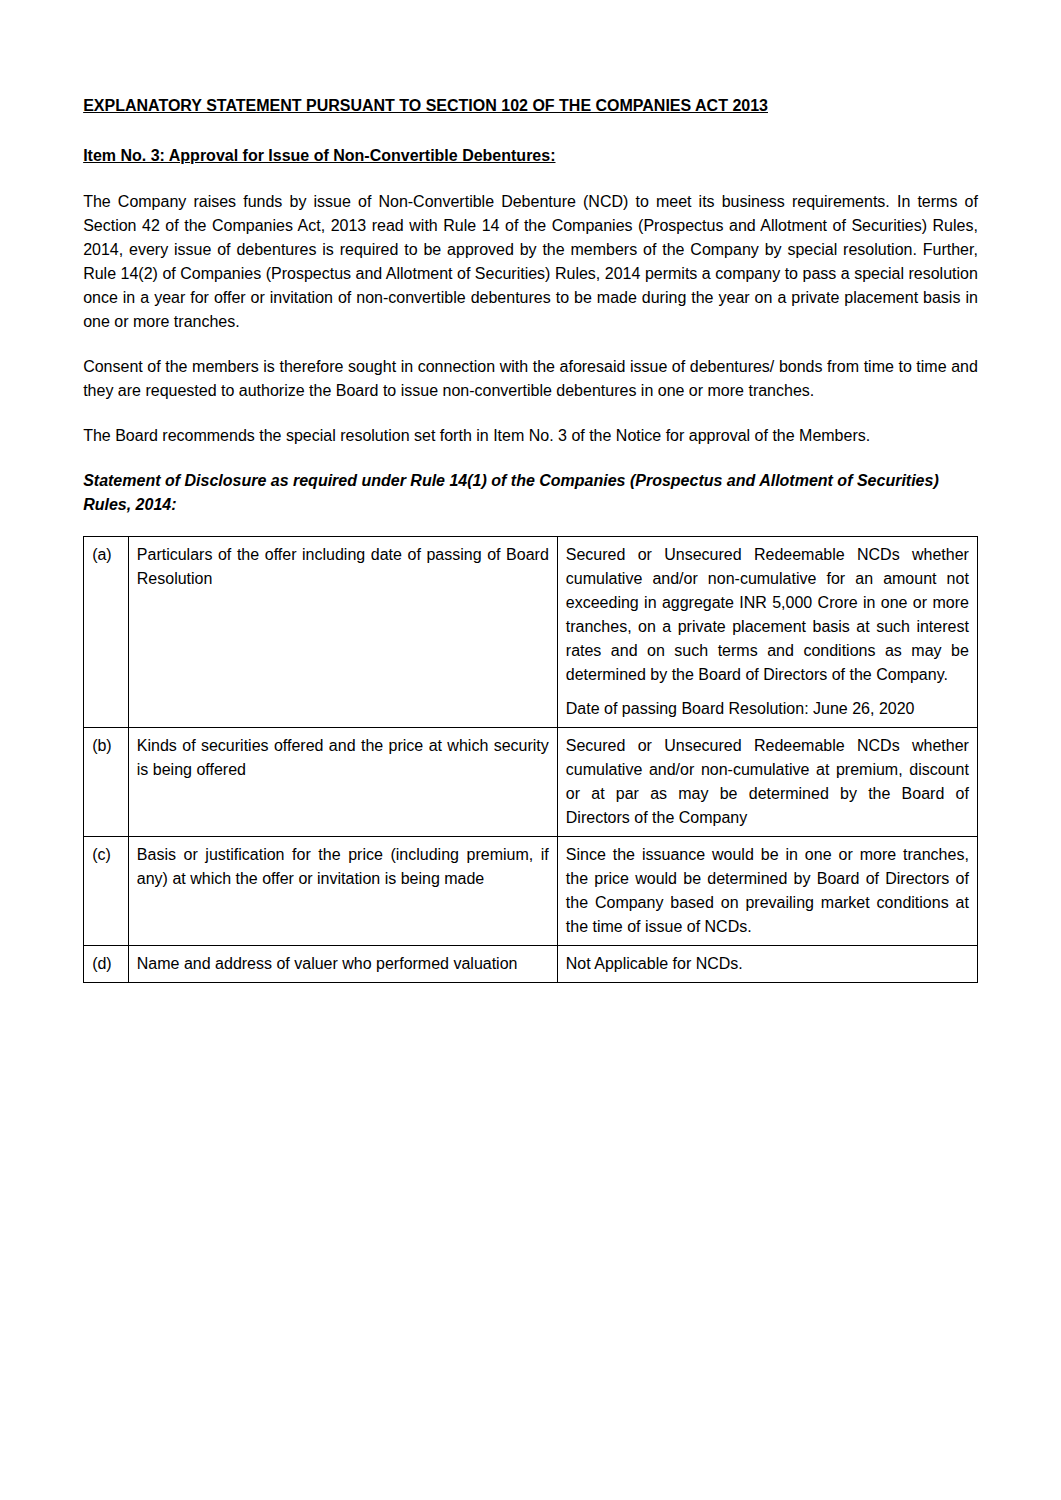EXPLANATORY STATEMENT PURSUANT TO SECTION 102 OF THE COMPANIES ACT 2013
Item No. 3: Approval for Issue of Non-Convertible Debentures:
The Company raises funds by issue of Non-Convertible Debenture (NCD) to meet its business requirements. In terms of Section 42 of the Companies Act, 2013 read with Rule 14 of the Companies (Prospectus and Allotment of Securities) Rules, 2014, every issue of debentures is required to be approved by the members of the Company by special resolution. Further, Rule 14(2) of Companies (Prospectus and Allotment of Securities) Rules, 2014 permits a company to pass a special resolution once in a year for offer or invitation of non-convertible debentures to be made during the year on a private placement basis in one or more tranches.
Consent of the members is therefore sought in connection with the aforesaid issue of debentures/ bonds from time to time and they are requested to authorize the Board to issue non-convertible debentures in one or more tranches.
The Board recommends the special resolution set forth in Item No. 3 of the Notice for approval of the Members.
Statement of Disclosure as required under Rule 14(1) of the Companies (Prospectus and Allotment of Securities) Rules, 2014:
| (a) | Particulars of the offer including date of passing of Board Resolution | Secured or Unsecured Redeemable NCDs whether cumulative and/or non-cumulative for an amount not exceeding in aggregate INR 5,000 Crore in one or more tranches, on a private placement basis at such interest rates and on such terms and conditions as may be determined by the Board of Directors of the Company. Date of passing Board Resolution: June 26, 2020 |
| (b) | Kinds of securities offered and the price at which security is being offered | Secured or Unsecured Redeemable NCDs whether cumulative and/or non-cumulative at premium, discount or at par as may be determined by the Board of Directors of the Company |
| (c) | Basis or justification for the price (including premium, if any) at which the offer or invitation is being made | Since the issuance would be in one or more tranches, the price would be determined by Board of Directors of the Company based on prevailing market conditions at the time of issue of NCDs. |
| (d) | Name and address of valuer who performed valuation | Not Applicable for NCDs. |